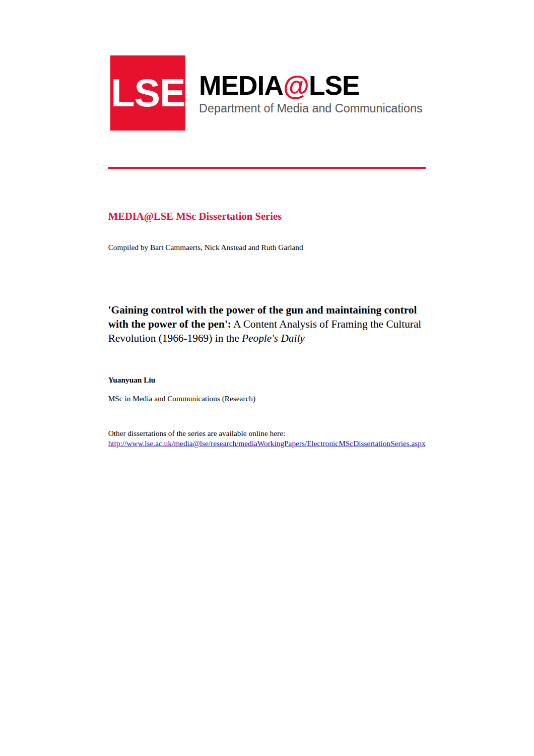LSE
MEDIA@LSE
Department of Media and Communications
MEDIA@LSE MSc Dissertation Series
Compiled by Bart Cammaerts, Nick Anstead and Ruth Garland
'Gaining control with the power of the gun and maintaining control with the power of the pen': A Content Analysis of Framing the Cultural Revolution (1966-1969) in the People's Daily
Yuanyuan Liu
MSc in Media and Communications (Research)
Other dissertations of the series are available online here:
http://www.lse.ac.uk/media@lse/research/mediaWorkingPapers/ElectronicMScDissertationSeries.aspx